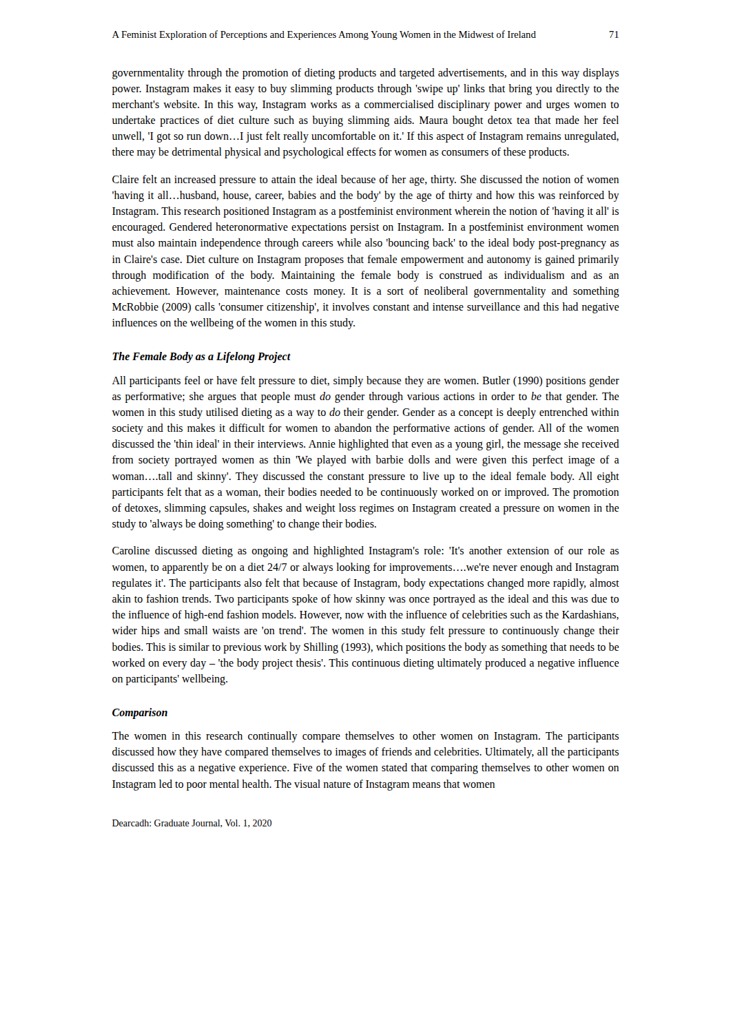A Feminist Exploration of Perceptions and Experiences Among Young Women in the Midwest of Ireland 71
governmentality through the promotion of dieting products and targeted advertisements, and in this way displays power. Instagram makes it easy to buy slimming products through 'swipe up' links that bring you directly to the merchant's website. In this way, Instagram works as a commercialised disciplinary power and urges women to undertake practices of diet culture such as buying slimming aids. Maura bought detox tea that made her feel unwell, 'I got so run down…I just felt really uncomfortable on it.' If this aspect of Instagram remains unregulated, there may be detrimental physical and psychological effects for women as consumers of these products.
Claire felt an increased pressure to attain the ideal because of her age, thirty. She discussed the notion of women 'having it all…husband, house, career, babies and the body' by the age of thirty and how this was reinforced by Instagram. This research positioned Instagram as a postfeminist environment wherein the notion of 'having it all' is encouraged. Gendered heteronormative expectations persist on Instagram. In a postfeminist environment women must also maintain independence through careers while also 'bouncing back' to the ideal body post-pregnancy as in Claire's case. Diet culture on Instagram proposes that female empowerment and autonomy is gained primarily through modification of the body. Maintaining the female body is construed as individualism and as an achievement. However, maintenance costs money. It is a sort of neoliberal governmentality and something McRobbie (2009) calls 'consumer citizenship', it involves constant and intense surveillance and this had negative influences on the wellbeing of the women in this study.
The Female Body as a Lifelong Project
All participants feel or have felt pressure to diet, simply because they are women. Butler (1990) positions gender as performative; she argues that people must do gender through various actions in order to be that gender. The women in this study utilised dieting as a way to do their gender. Gender as a concept is deeply entrenched within society and this makes it difficult for women to abandon the performative actions of gender. All of the women discussed the 'thin ideal' in their interviews. Annie highlighted that even as a young girl, the message she received from society portrayed women as thin 'We played with barbie dolls and were given this perfect image of a woman….tall and skinny'. They discussed the constant pressure to live up to the ideal female body. All eight participants felt that as a woman, their bodies needed to be continuously worked on or improved. The promotion of detoxes, slimming capsules, shakes and weight loss regimes on Instagram created a pressure on women in the study to 'always be doing something' to change their bodies.
Caroline discussed dieting as ongoing and highlighted Instagram's role: 'It's another extension of our role as women, to apparently be on a diet 24/7 or always looking for improvements….we're never enough and Instagram regulates it'. The participants also felt that because of Instagram, body expectations changed more rapidly, almost akin to fashion trends. Two participants spoke of how skinny was once portrayed as the ideal and this was due to the influence of high-end fashion models. However, now with the influence of celebrities such as the Kardashians, wider hips and small waists are 'on trend'. The women in this study felt pressure to continuously change their bodies. This is similar to previous work by Shilling (1993), which positions the body as something that needs to be worked on every day – 'the body project thesis'. This continuous dieting ultimately produced a negative influence on participants' wellbeing.
Comparison
The women in this research continually compare themselves to other women on Instagram. The participants discussed how they have compared themselves to images of friends and celebrities. Ultimately, all the participants discussed this as a negative experience. Five of the women stated that comparing themselves to other women on Instagram led to poor mental health. The visual nature of Instagram means that women
Dearcadh: Graduate Journal, Vol. 1, 2020